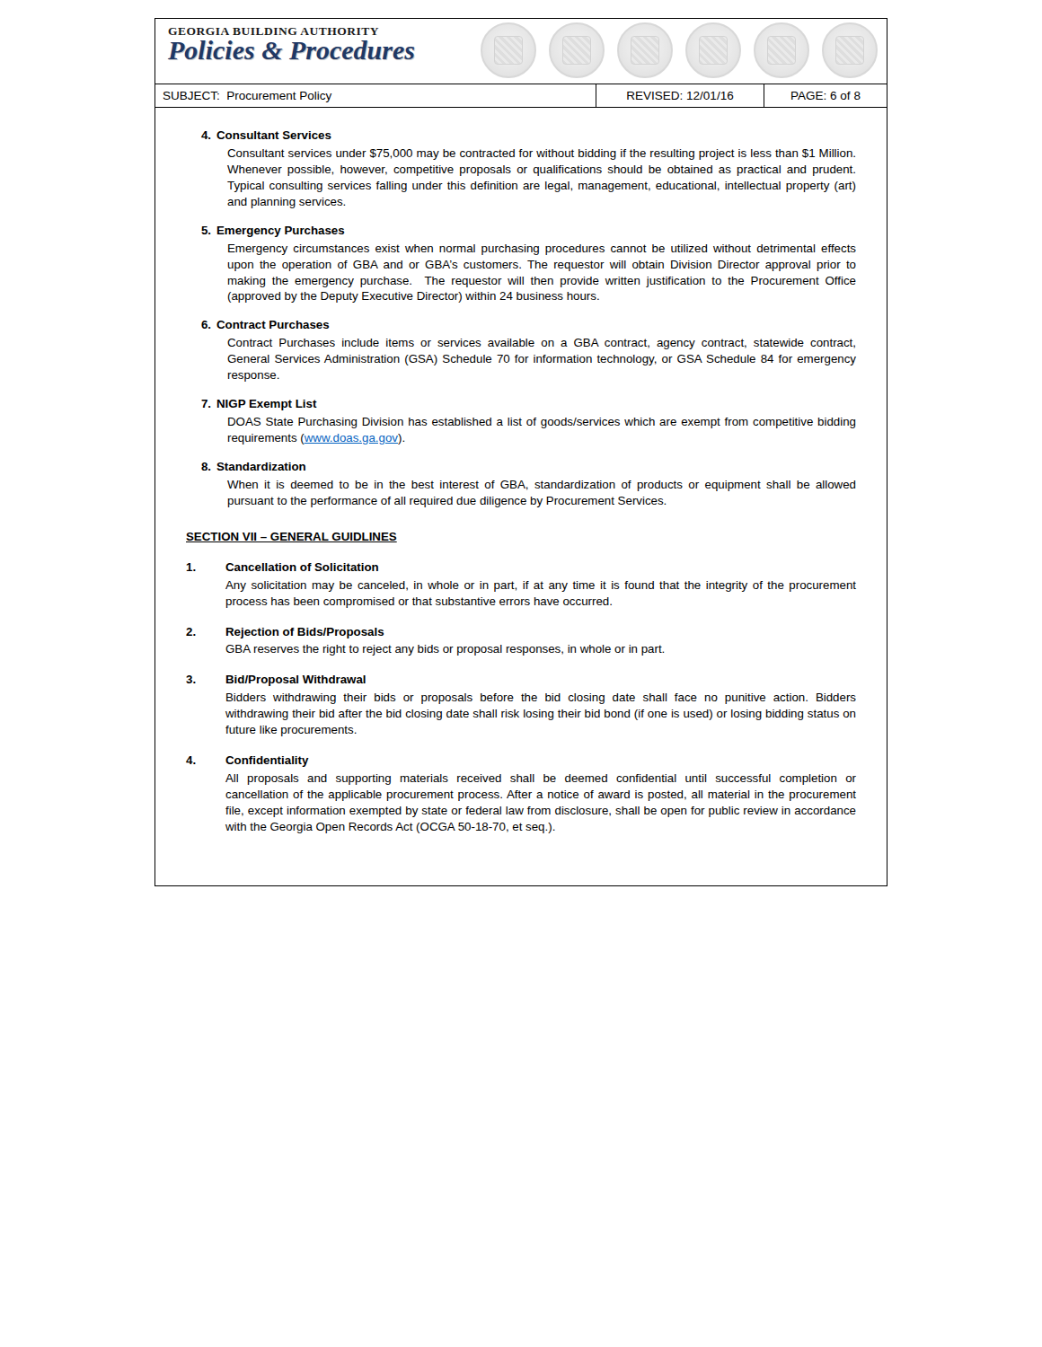GEORGIA BUILDING AUTHORITY
Policies & Procedures
SUBJECT: Procurement Policy
REVISED: 12/01/16
PAGE: 6 of 8
4. Consultant Services
Consultant services under $75,000 may be contracted for without bidding if the resulting project is less than $1 Million. Whenever possible, however, competitive proposals or qualifications should be obtained as practical and prudent. Typical consulting services falling under this definition are legal, management, educational, intellectual property (art) and planning services.
5. Emergency Purchases
Emergency circumstances exist when normal purchasing procedures cannot be utilized without detrimental effects upon the operation of GBA and or GBA’s customers. The requestor will obtain Division Director approval prior to making the emergency purchase. The requestor will then provide written justification to the Procurement Office (approved by the Deputy Executive Director) within 24 business hours.
6. Contract Purchases
Contract Purchases include items or services available on a GBA contract, agency contract, statewide contract, General Services Administration (GSA) Schedule 70 for information technology, or GSA Schedule 84 for emergency response.
7. NIGP Exempt List
DOAS State Purchasing Division has established a list of goods/services which are exempt from competitive bidding requirements (www.doas.ga.gov).
8. Standardization
When it is deemed to be in the best interest of GBA, standardization of products or equipment shall be allowed pursuant to the performance of all required due diligence by Procurement Services.
SECTION VII – GENERAL GUIDLINES
1. Cancellation of Solicitation
Any solicitation may be canceled, in whole or in part, if at any time it is found that the integrity of the procurement process has been compromised or that substantive errors have occurred.
2. Rejection of Bids/Proposals
GBA reserves the right to reject any bids or proposal responses, in whole or in part.
3. Bid/Proposal Withdrawal
Bidders withdrawing their bids or proposals before the bid closing date shall face no punitive action. Bidders withdrawing their bid after the bid closing date shall risk losing their bid bond (if one is used) or losing bidding status on future like procurements.
4. Confidentiality
All proposals and supporting materials received shall be deemed confidential until successful completion or cancellation of the applicable procurement process. After a notice of award is posted, all material in the procurement file, except information exempted by state or federal law from disclosure, shall be open for public review in accordance with the Georgia Open Records Act (OCGA 50-18-70, et seq.).